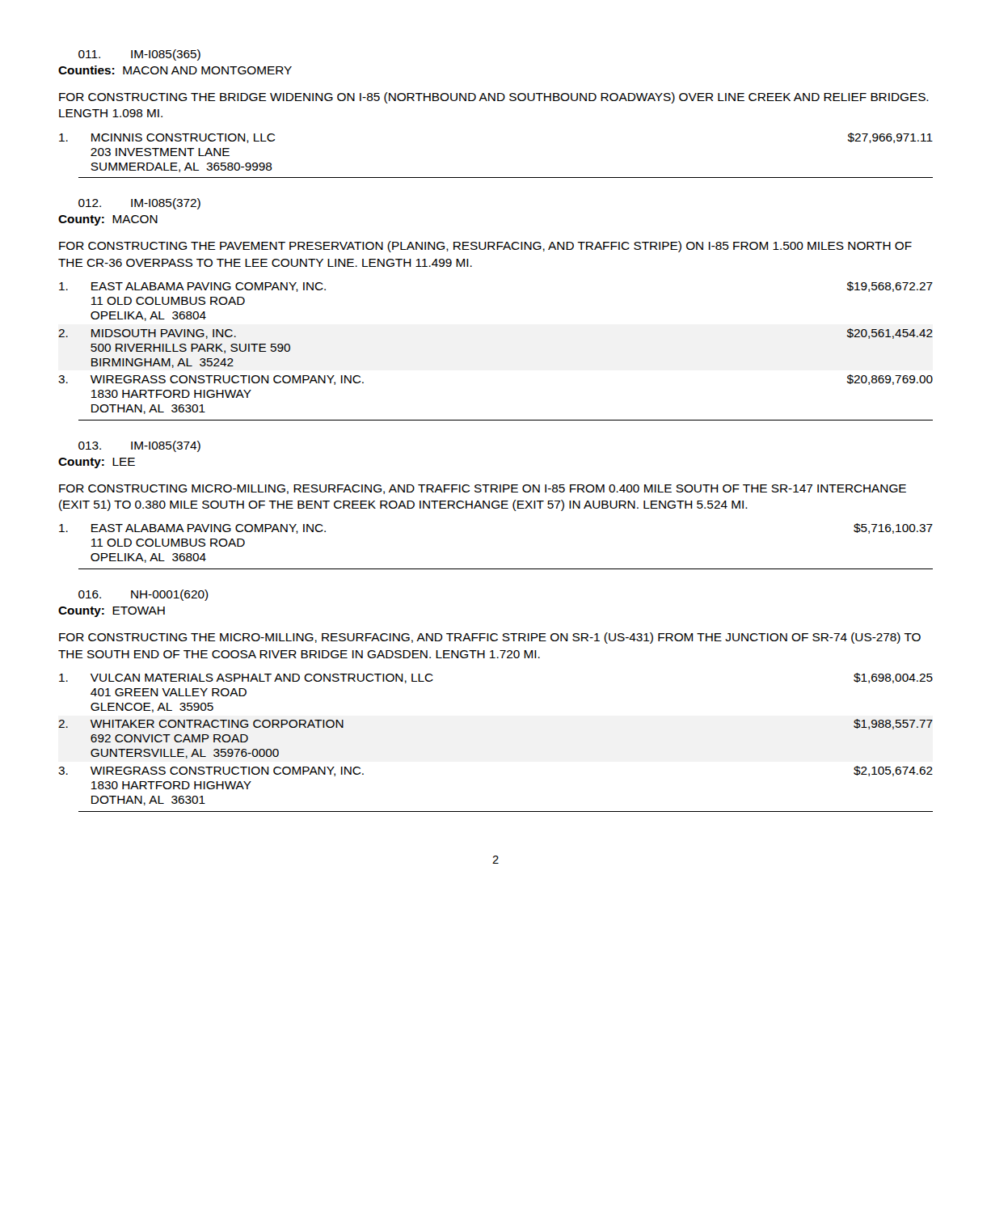011. IM-I085(365)
Counties: MACON AND MONTGOMERY
FOR CONSTRUCTING THE BRIDGE WIDENING ON I-85 (NORTHBOUND AND SOUTHBOUND ROADWAYS) OVER LINE CREEK AND RELIEF BRIDGES. LENGTH 1.098 MI.
| 1. | MCINNIS CONSTRUCTION, LLC 203 INVESTMENT LANE SUMMERDALE, AL 36580-9998 | $27,966,971.11 |
012. IM-I085(372)
County: MACON
FOR CONSTRUCTING THE PAVEMENT PRESERVATION (PLANING, RESURFACING, AND TRAFFIC STRIPE) ON I-85 FROM 1.500 MILES NORTH OF THE CR-36 OVERPASS TO THE LEE COUNTY LINE. LENGTH 11.499 MI.
| 1. | EAST ALABAMA PAVING COMPANY, INC. 11 OLD COLUMBUS ROAD OPELIKA, AL 36804 | $19,568,672.27 |
| 2. | MIDSOUTH PAVING, INC. 500 RIVERHILLS PARK, SUITE 590 BIRMINGHAM, AL 35242 | $20,561,454.42 |
| 3. | WIREGRASS CONSTRUCTION COMPANY, INC. 1830 HARTFORD HIGHWAY DOTHAN, AL 36301 | $20,869,769.00 |
013. IM-I085(374)
County: LEE
FOR CONSTRUCTING MICRO-MILLING, RESURFACING, AND TRAFFIC STRIPE ON I-85 FROM 0.400 MILE SOUTH OF THE SR-147 INTERCHANGE (EXIT 51) TO 0.380 MILE SOUTH OF THE BENT CREEK ROAD INTERCHANGE (EXIT 57) IN AUBURN. LENGTH 5.524 MI.
| 1. | EAST ALABAMA PAVING COMPANY, INC. 11 OLD COLUMBUS ROAD OPELIKA, AL 36804 | $5,716,100.37 |
016. NH-0001(620)
County: ETOWAH
FOR CONSTRUCTING THE MICRO-MILLING, RESURFACING, AND TRAFFIC STRIPE ON SR-1 (US-431) FROM THE JUNCTION OF SR-74 (US-278) TO THE SOUTH END OF THE COOSA RIVER BRIDGE IN GADSDEN. LENGTH 1.720 MI.
| 1. | VULCAN MATERIALS ASPHALT AND CONSTRUCTION, LLC 401 GREEN VALLEY ROAD GLENCOE, AL 35905 | $1,698,004.25 |
| 2. | WHITAKER CONTRACTING CORPORATION 692 CONVICT CAMP ROAD GUNTERSVILLE, AL 35976-0000 | $1,988,557.77 |
| 3. | WIREGRASS CONSTRUCTION COMPANY, INC. 1830 HARTFORD HIGHWAY DOTHAN, AL 36301 | $2,105,674.62 |
2